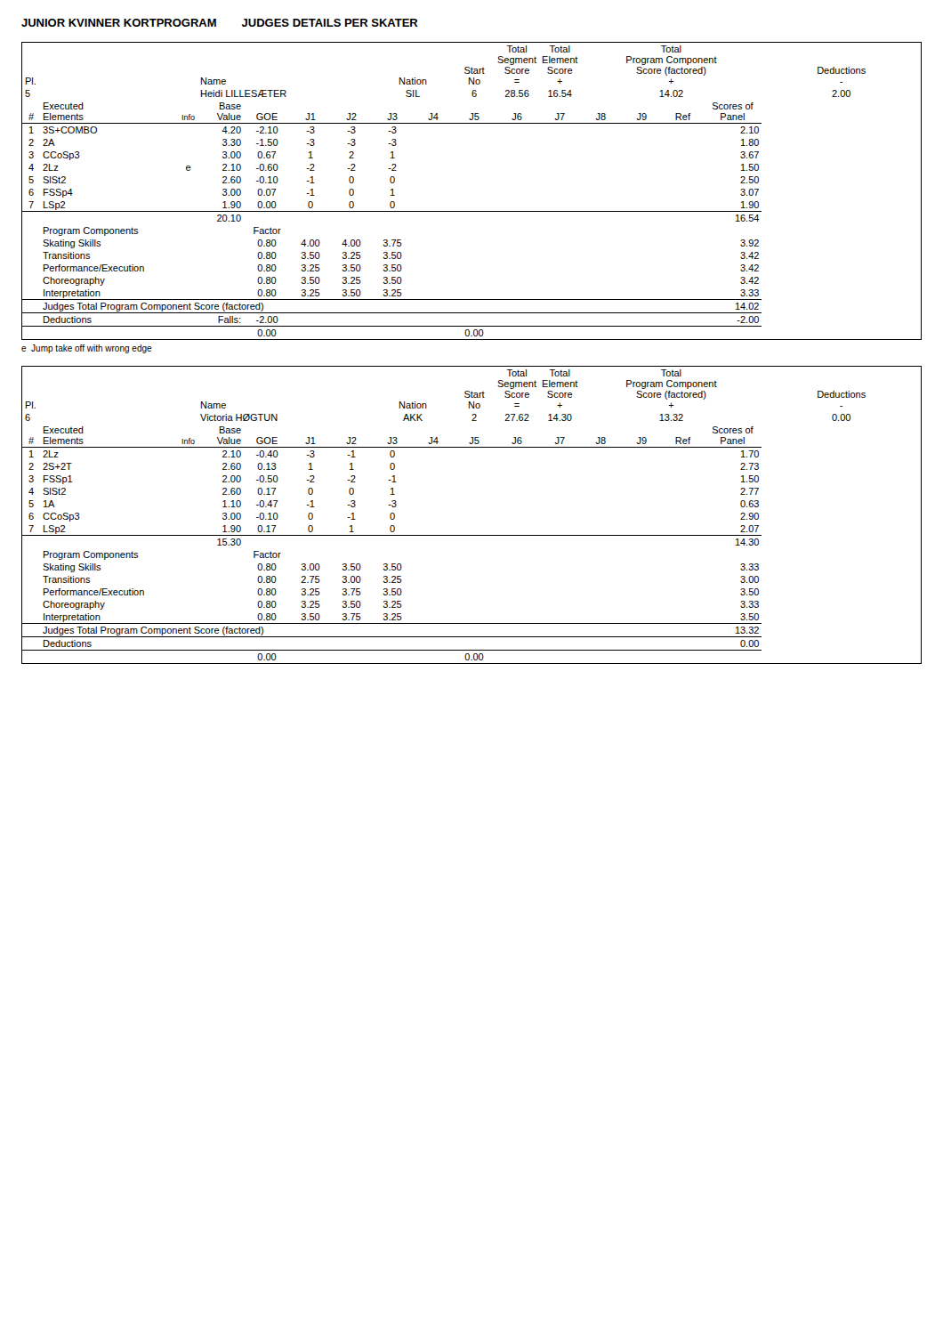JUNIOR KVINNER KORTPROGRAM JUDGES DETAILS PER SKATER
| Pl. | Name | Nation | Start No | Total Segment Score = | Total Element Score + | Total Program Component Score (factored) + | Deductions - |
| 5 | Heidi LILLESÆTER | SIL | 6 | 28.56 | 16.54 | 14.02 | 2.00 |
| # | Executed Elements | Info | Base Value | GOE | J1 | J2 | J3 | J4 | J5 | J6 | J7 | J8 | J9 | Ref | Scores of Panel |
| 1 | 3S+COMBO | | 4.20 | -2.10 | -3 | -3 | -3 | | | | | | | | 2.10 |
| 2 | 2A | | 3.30 | -1.50 | -3 | -3 | -3 | | | | | | | | 1.80 |
| 3 | CCoSp3 | | 3.00 | 0.67 | 1 | 2 | 1 | | | | | | | | 3.67 |
| 4 | 2Lz | e | 2.10 | -0.60 | -2 | -2 | -2 | | | | | | | | 1.50 |
| 5 | SlSt2 | | 2.60 | -0.10 | -1 | 0 | 0 | | | | | | | | 2.50 |
| 6 | FSSp4 | | 3.00 | 0.07 | -1 | 0 | 1 | | | | | | | | 3.07 |
| 7 | LSp2 | | 1.90 | 0.00 | 0 | 0 | 0 | | | | | | | | 1.90 |
| | | | 20.10 | | | | | | | | | | | | 16.54 |
| | Program Components | | Factor | | | | | | | | | | | |
| | Skating Skills | | 0.80 | 4.00 | 4.00 | 3.75 | | | | | | | | 3.92 |
| | Transitions | | 0.80 | 3.50 | 3.25 | 3.50 | | | | | | | | 3.42 |
| | Performance/Execution | | 0.80 | 3.25 | 3.50 | 3.50 | | | | | | | | 3.42 |
| | Choreography | | 0.80 | 3.50 | 3.25 | 3.50 | | | | | | | | 3.42 |
| | Interpretation | | 0.80 | 3.25 | 3.50 | 3.25 | | | | | | | | 3.33 |
| | Judges Total Program Component Score (factored) | | | | | | | | | | | 14.02 |
| | Deductions | Falls: | -2.00 | | | | | | | | | | | -2.00 |
| | | | | 0.00 | | | | | 0.00 | | | | | | |
e Jump take off with wrong edge
| Pl. | Name | Nation | Start No | Total Segment Score = | Total Element Score + | Total Program Component Score (factored) + | Deductions - |
| 6 | Victoria HØGTUN | AKK | 2 | 27.62 | 14.30 | 13.32 | 0.00 |
| # | Executed Elements | Info | Base Value | GOE | J1 | J2 | J3 | J4 | J5 | J6 | J7 | J8 | J9 | Ref | Scores of Panel |
| 1 | 2Lz | | 2.10 | -0.40 | -3 | -1 | 0 | | | | | | | | 1.70 |
| 2 | 2S+2T | | 2.60 | 0.13 | 1 | 1 | 0 | | | | | | | | 2.73 |
| 3 | FSSp1 | | 2.00 | -0.50 | -2 | -2 | -1 | | | | | | | | 1.50 |
| 4 | SlSt2 | | 2.60 | 0.17 | 0 | 0 | 1 | | | | | | | | 2.77 |
| 5 | 1A | | 1.10 | -0.47 | -1 | -3 | -3 | | | | | | | | 0.63 |
| 6 | CCoSp3 | | 3.00 | -0.10 | 0 | -1 | 0 | | | | | | | | 2.90 |
| 7 | LSp2 | | 1.90 | 0.17 | 0 | 1 | 0 | | | | | | | | 2.07 |
| | | | 15.30 | | | | | | | | | | | | 14.30 |
| | Program Components | | Factor | | | | | | | | | | | |
| | Skating Skills | | 0.80 | 3.00 | 3.50 | 3.50 | | | | | | | | 3.33 |
| | Transitions | | 0.80 | 2.75 | 3.00 | 3.25 | | | | | | | | 3.00 |
| | Performance/Execution | | 0.80 | 3.25 | 3.75 | 3.50 | | | | | | | | 3.50 |
| | Choreography | | 0.80 | 3.25 | 3.50 | 3.25 | | | | | | | | 3.33 |
| | Interpretation | | 0.80 | 3.50 | 3.75 | 3.25 | | | | | | | | 3.50 |
| | Judges Total Program Component Score (factored) | | | | | | | | | | | 13.32 |
| | Deductions | | | | | | | | | | | | | 0.00 |
| | | | | 0.00 | | | | | 0.00 | | | | | | |